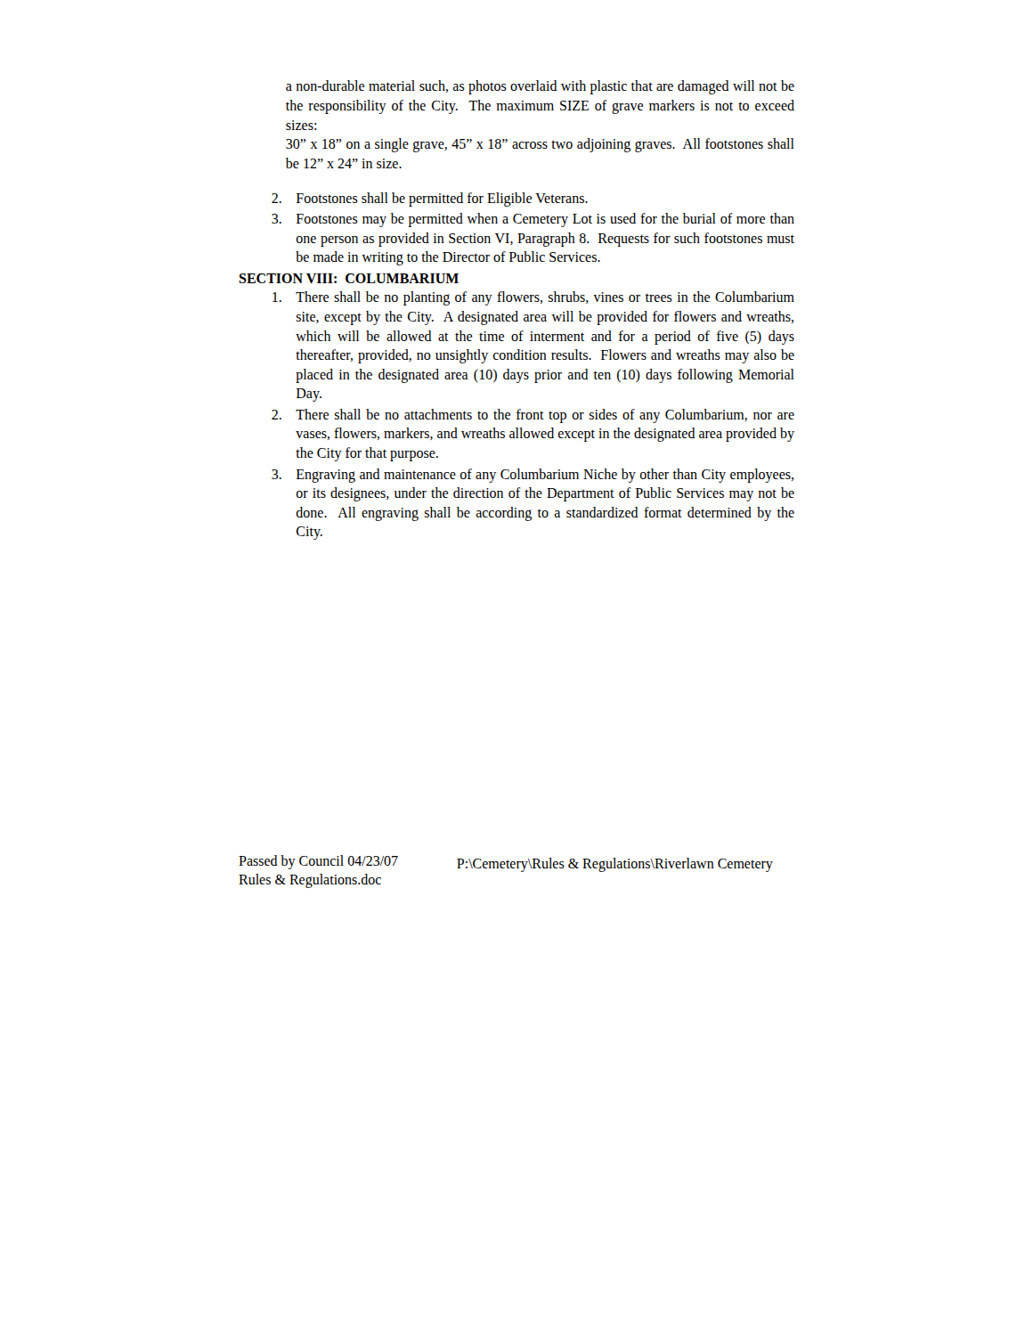a non-durable material such, as photos overlaid with plastic that are damaged will not be the responsibility of the City. The maximum SIZE of grave markers is not to exceed sizes:
30” x 18” on a single grave, 45” x 18” across two adjoining graves. All footstones shall be 12” x 24” in size.
Footstones shall be permitted for Eligible Veterans.
Footstones may be permitted when a Cemetery Lot is used for the burial of more than one person as provided in Section VI, Paragraph 8. Requests for such footstones must be made in writing to the Director of Public Services.
SECTION VIII: COLUMBARIUM
There shall be no planting of any flowers, shrubs, vines or trees in the Columbarium site, except by the City. A designated area will be provided for flowers and wreaths, which will be allowed at the time of interment and for a period of five (5) days thereafter, provided, no unsightly condition results. Flowers and wreaths may also be placed in the designated area (10) days prior and ten (10) days following Memorial Day.
There shall be no attachments to the front top or sides of any Columbarium, nor are vases, flowers, markers, and wreaths allowed except in the designated area provided by the City for that purpose.
Engraving and maintenance of any Columbarium Niche by other than City employees, or its designees, under the direction of the Department of Public Services may not be done. All engraving shall be according to a standardized format determined by the City.
Passed by Council 04/23/07
Rules & Regulations.doc
P:\Cemetery\Rules & Regulations\Riverlawn Cemetery